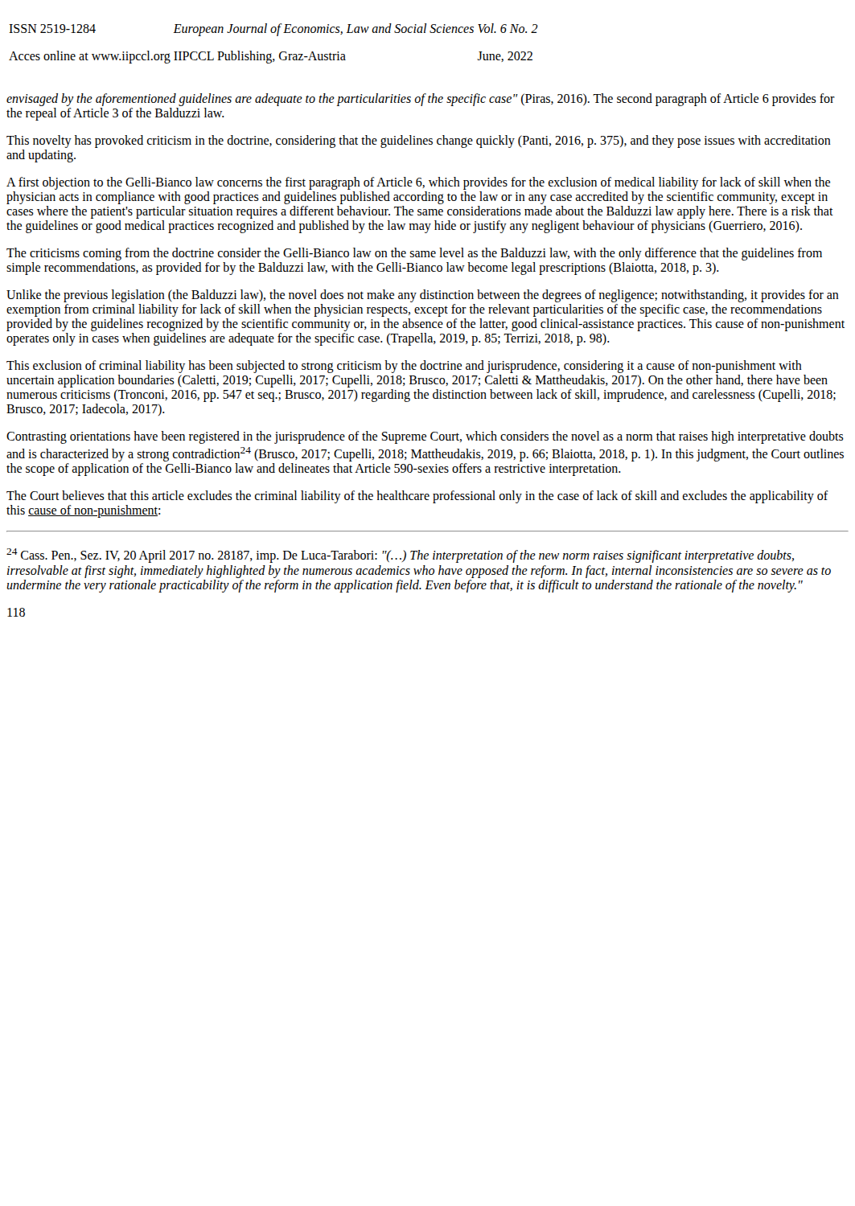| ISSN 2519-1284 Acces online at www.iipccl.org | European Journal of Economics, Law and Social Sciences IIPCCL Publishing, Graz-Austria | Vol. 6 No. 2 June, 2022 |
envisaged by the aforementioned guidelines are adequate to the particularities of the specific case" (Piras, 2016). The second paragraph of Article 6 provides for the repeal of Article 3 of the Balduzzi law.
This novelty has provoked criticism in the doctrine, considering that the guidelines change quickly (Panti, 2016, p. 375), and they pose issues with accreditation and updating.
A first objection to the Gelli-Bianco law concerns the first paragraph of Article 6, which provides for the exclusion of medical liability for lack of skill when the physician acts in compliance with good practices and guidelines published according to the law or in any case accredited by the scientific community, except in cases where the patient's particular situation requires a different behaviour. The same considerations made about the Balduzzi law apply here. There is a risk that the guidelines or good medical practices recognized and published by the law may hide or justify any negligent behaviour of physicians (Guerriero, 2016).
The criticisms coming from the doctrine consider the Gelli-Bianco law on the same level as the Balduzzi law, with the only difference that the guidelines from simple recommendations, as provided for by the Balduzzi law, with the Gelli-Bianco law become legal prescriptions (Blaiotta, 2018, p. 3).
Unlike the previous legislation (the Balduzzi law), the novel does not make any distinction between the degrees of negligence; notwithstanding, it provides for an exemption from criminal liability for lack of skill when the physician respects, except for the relevant particularities of the specific case, the recommendations provided by the guidelines recognized by the scientific community or, in the absence of the latter, good clinical-assistance practices. This cause of non-punishment operates only in cases when guidelines are adequate for the specific case. (Trapella, 2019, p. 85; Terrizi, 2018, p. 98).
This exclusion of criminal liability has been subjected to strong criticism by the doctrine and jurisprudence, considering it a cause of non-punishment with uncertain application boundaries (Caletti, 2019; Cupelli, 2017; Cupelli, 2018; Brusco, 2017; Caletti & Mattheudakis, 2017). On the other hand, there have been numerous criticisms (Tronconi, 2016, pp. 547 et seq.; Brusco, 2017) regarding the distinction between lack of skill, imprudence, and carelessness (Cupelli, 2018; Brusco, 2017; Iadecola, 2017).
Contrasting orientations have been registered in the jurisprudence of the Supreme Court, which considers the novel as a norm that raises high interpretative doubts and is characterized by a strong contradiction24 (Brusco, 2017; Cupelli, 2018; Mattheudakis, 2019, p. 66; Blaiotta, 2018, p. 1). In this judgment, the Court outlines the scope of application of the Gelli-Bianco law and delineates that Article 590-sexies offers a restrictive interpretation.
The Court believes that this article excludes the criminal liability of the healthcare professional only in the case of lack of skill and excludes the applicability of this cause of non-punishment:
24 Cass. Pen., Sez. IV, 20 April 2017 no. 28187, imp. De Luca-Tarabori: "(…) The interpretation of the new norm raises significant interpretative doubts, irresolvable at first sight, immediately highlighted by the numerous academics who have opposed the reform. In fact, internal inconsistencies are so severe as to undermine the very rationale practicability of the reform in the application field. Even before that, it is difficult to understand the rationale of the novelty."
118